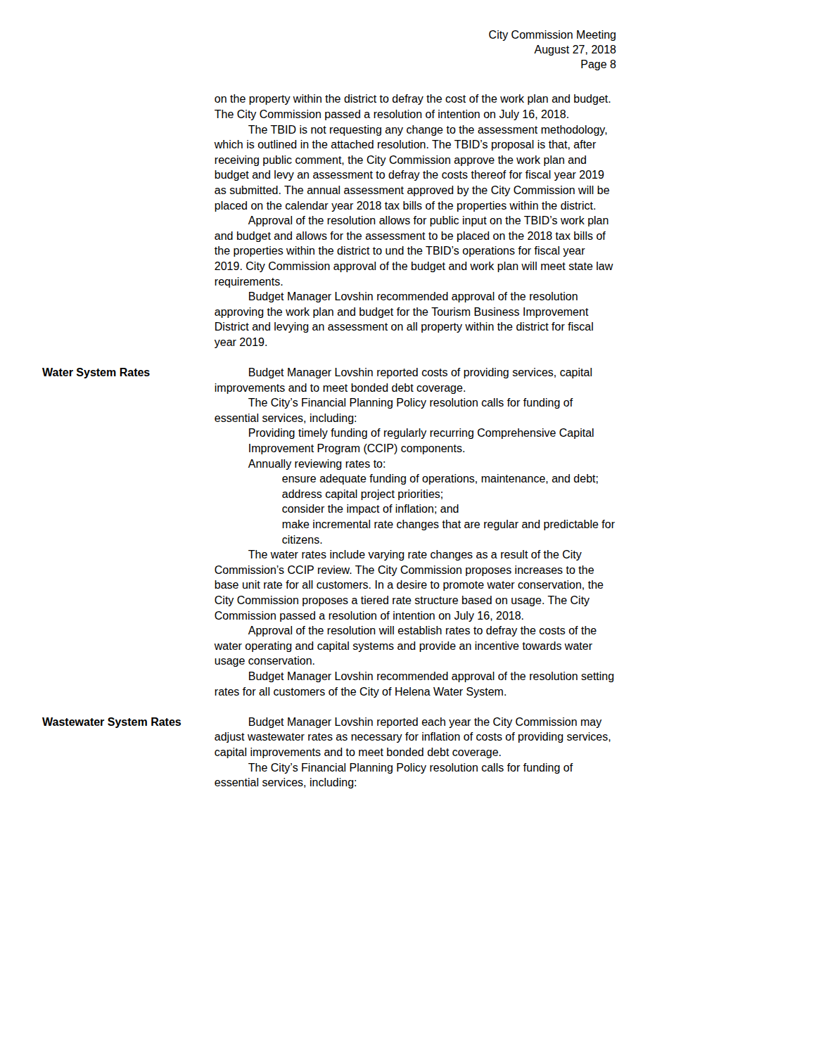City Commission Meeting
August 27, 2018
Page 8
on the property within the district to defray the cost of the work plan and budget. The City Commission passed a resolution of intention on July 16, 2018.
The TBID is not requesting any change to the assessment methodology, which is outlined in the attached resolution. The TBID’s proposal is that, after receiving public comment, the City Commission approve the work plan and budget and levy an assessment to defray the costs thereof for fiscal year 2019 as submitted. The annual assessment approved by the City Commission will be placed on the calendar year 2018 tax bills of the properties within the district.
Approval of the resolution allows for public input on the TBID’s work plan and budget and allows for the assessment to be placed on the 2018 tax bills of the properties within the district to und the TBID’s operations for fiscal year 2019. City Commission approval of the budget and work plan will meet state law requirements.
Budget Manager Lovshin recommended approval of the resolution approving the work plan and budget for the Tourism Business Improvement District and levying an assessment on all property within the district for fiscal year 2019.
Water System Rates
Budget Manager Lovshin reported costs of providing services, capital improvements and to meet bonded debt coverage.
The City’s Financial Planning Policy resolution calls for funding of essential services, including:
Providing timely funding of regularly recurring Comprehensive Capital Improvement Program (CCIP) components.
Annually reviewing rates to:
ensure adequate funding of operations, maintenance, and debt;
address capital project priorities;
consider the impact of inflation; and
make incremental rate changes that are regular and predictable for
citizens.
The water rates include varying rate changes as a result of the City Commission’s CCIP review. The City Commission proposes increases to the base unit rate for all customers. In a desire to promote water conservation, the City Commission proposes a tiered rate structure based on usage. The City Commission passed a resolution of intention on July 16, 2018.
Approval of the resolution will establish rates to defray the costs of the water operating and capital systems and provide an incentive towards water usage conservation.
Budget Manager Lovshin recommended approval of the resolution setting rates for all customers of the City of Helena Water System.
Wastewater System Rates
Budget Manager Lovshin reported each year the City Commission may adjust wastewater rates as necessary for inflation of costs of providing services, capital improvements and to meet bonded debt coverage.
The City’s Financial Planning Policy resolution calls for funding of essential services, including: